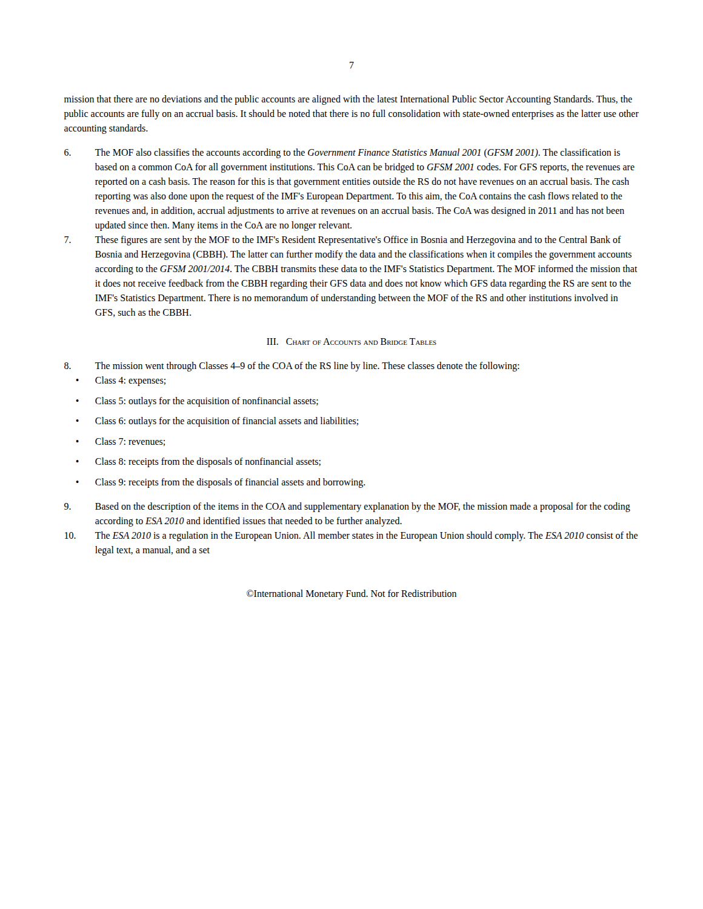7
mission that there are no deviations and the public accounts are aligned with the latest International Public Sector Accounting Standards. Thus, the public accounts are fully on an accrual basis. It should be noted that there is no full consolidation with state-owned enterprises as the latter use other accounting standards.
6. The MOF also classifies the accounts according to the Government Finance Statistics Manual 2001 (GFSM 2001). The classification is based on a common CoA for all government institutions. This CoA can be bridged to GFSM 2001 codes. For GFS reports, the revenues are reported on a cash basis. The reason for this is that government entities outside the RS do not have revenues on an accrual basis. The cash reporting was also done upon the request of the IMF's European Department. To this aim, the CoA contains the cash flows related to the revenues and, in addition, accrual adjustments to arrive at revenues on an accrual basis. The CoA was designed in 2011 and has not been updated since then. Many items in the CoA are no longer relevant.
7. These figures are sent by the MOF to the IMF's Resident Representative's Office in Bosnia and Herzegovina and to the Central Bank of Bosnia and Herzegovina (CBBH). The latter can further modify the data and the classifications when it compiles the government accounts according to the GFSM 2001/2014. The CBBH transmits these data to the IMF's Statistics Department. The MOF informed the mission that it does not receive feedback from the CBBH regarding their GFS data and does not know which GFS data regarding the RS are sent to the IMF's Statistics Department. There is no memorandum of understanding between the MOF of the RS and other institutions involved in GFS, such as the CBBH.
III. Chart of Accounts and Bridge Tables
8. The mission went through Classes 4–9 of the COA of the RS line by line. These classes denote the following:
•Class 4: expenses;
•Class 5: outlays for the acquisition of nonfinancial assets;
•Class 6: outlays for the acquisition of financial assets and liabilities;
•Class 7: revenues;
•Class 8: receipts from the disposals of nonfinancial assets;
•Class 9: receipts from the disposals of financial assets and borrowing.
9. Based on the description of the items in the COA and supplementary explanation by the MOF, the mission made a proposal for the coding according to ESA 2010 and identified issues that needed to be further analyzed.
10. The ESA 2010 is a regulation in the European Union. All member states in the European Union should comply. The ESA 2010 consist of the legal text, a manual, and a set
©International Monetary Fund. Not for Redistribution